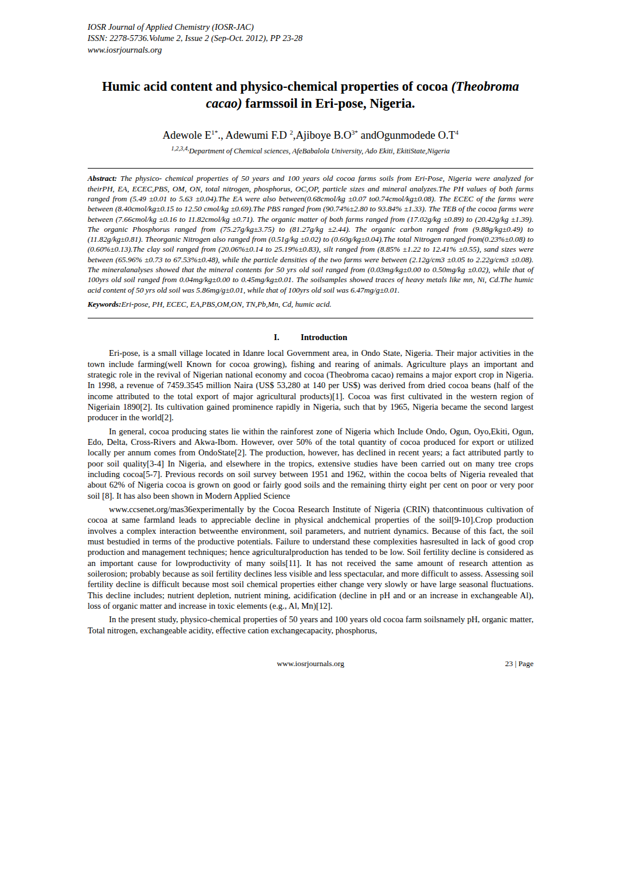IOSR Journal of Applied Chemistry (IOSR-JAC)
ISSN: 2278-5736.Volume 2, Issue 2 (Sep-Oct. 2012), PP 23-28
www.iosrjournals.org
Humic acid content and physico-chemical properties of cocoa (Theobroma cacao) farmssoil in Eri-pose, Nigeria.
Adewole E1*., Adewumi F.D 2,Ajiboye B.O3* andOgunmodede O.T4
1,2,3,4,Department of Chemical sciences, AfeBabalola University, Ado Ekiti, EkitiState,Nigeria
Abstract: The physico- chemical properties of 50 years and 100 years old cocoa farms soils from Eri-Pose, Nigeria were analyzed for theirPH, EA, ECEC,PBS, OM, ON, total nitrogen, phosphorus, OC,OP, particle sizes and mineral analyzes.The PH values of both farms ranged from (5.49 ±0.01 to 5.63 ±0.04).The EA were also between(0.68cmol/kg ±0.07 to0.74cmol/kg±0.08). The ECEC of the farms were between (8.40cmol/kg±0.15 to 12.50 cmol/kg ±0.69).The PBS ranged from (90.74%±2.80 to 93.84% ±1.33). The TEB of the cocoa farms were between (7.66cmol/kg ±0.16 to 11.82cmol/kg ±0.71). The organic matter of both farms ranged from (17.02g/kg ±0.89) to (20.42g/kg ±1.39). The organic Phosphorus ranged from (75.27g/kg±3.75) to (81.27g/kg ±2.44). The organic carbon ranged from (9.88g/kg±0.49) to (11.82g/kg±0.81). Theorganic Nitrogen also ranged from (0.51g/kg ±0.02) to (0.60g/kg±0.04).The total Nitrogen ranged from(0.23%±0.08) to (0.60%±0.13).The clay soil ranged from (20.06%±0.14 to 25.19%±0.83), silt ranged from (8.85% ±1.22 to 12.41% ±0.55), sand sizes were between (65.96% ±0.73 to 67.53%±0.48), while the particle densities of the two farms were between (2.12g/cm3 ±0.05 to 2.22g/cm3 ±0.08). The mineralanalyses showed that the mineral contents for 50 yrs old soil ranged from (0.03mg/kg±0.00 to 0.50mg/kg ±0.02), while that of 100yrs old soil ranged from 0.04mg/kg±0.00 to 0.45mg/kg±0.01. The soilsamples showed traces of heavy metals like mn, Ni, Cd.The humic acid content of 50 yrs old soil was 5.86mg/g±0.01, while that of 100yrs old soil was 6.47mg/g±0.01.
Keywords: Eri-pose, PH, ECEC, EA,PBS,OM,ON, TN,Pb,Mn, Cd, humic acid.
I. Introduction
Eri-pose, is a small village located in Idanre local Government area, in Ondo State, Nigeria. Their major activities in the town include farming(well Known for cocoa growing), fishing and rearing of animals. Agriculture plays an important and strategic role in the revival of Nigerian national economy and cocoa (Theobroma cacao) remains a major export crop in Nigeria. In 1998, a revenue of 7459.3545 million Naira (US$ 53,280 at 140 per US$) was derived from dried cocoa beans (half of the income attributed to the total export of major agricultural products)[1]. Cocoa was first cultivated in the western region of Nigeriain 1890[2]. Its cultivation gained prominence rapidly in Nigeria, such that by 1965, Nigeria became the second largest producer in the world[2].
In general, cocoa producing states lie within the rainforest zone of Nigeria which Include Ondo, Ogun, Oyo,Ekiti, Ogun, Edo, Delta, Cross-Rivers and Akwa-Ibom. However, over 50% of the total quantity of cocoa produced for export or utilized locally per annum comes from OndoState[2]. The production, however, has declined in recent years; a fact attributed partly to poor soil quality[3-4] In Nigeria, and elsewhere in the tropics, extensive studies have been carried out on many tree crops including cocoa[5-7]. Previous records on soil survey between 1951 and 1962, within the cocoa belts of Nigeria revealed that about 62% of Nigeria cocoa is grown on good or fairly good soils and the remaining thirty eight per cent on poor or very poor soil [8]. It has also been shown in Modern Applied Science
www.ccsenet.org/mas36experimentally by the Cocoa Research Institute of Nigeria (CRIN) thatcontinuous cultivation of cocoa at same farmland leads to appreciable decline in physical andchemical properties of the soil[9-10].Crop production involves a complex interaction betweenthe environment, soil parameters, and nutrient dynamics. Because of this fact, the soil must bestudied in terms of the productive potentials. Failure to understand these complexities hasresulted in lack of good crop production and management techniques; hence agriculturalproduction has tended to be low. Soil fertility decline is considered as an important cause for lowproductivity of many soils[11]. It has not received the same amount of research attention as soilerosion; probably because as soil fertility declines less visible and less spectacular, and more difficult to assess. Assessing soil fertility decline is difficult because most soil chemical properties either change very slowly or have large seasonal fluctuations. This decline includes; nutrient depletion, nutrient mining, acidification (decline in pH and or an increase in exchangeable Al), loss of organic matter and increase in toxic elements (e.g., Al, Mn)[12].
In the present study, physico-chemical properties of 50 years and 100 years old cocoa farm soilsnamely pH, organic matter, Total nitrogen, exchangeable acidity, effective cation exchangecapacity, phosphorus,
www.iosrjournals.org 23 | Page